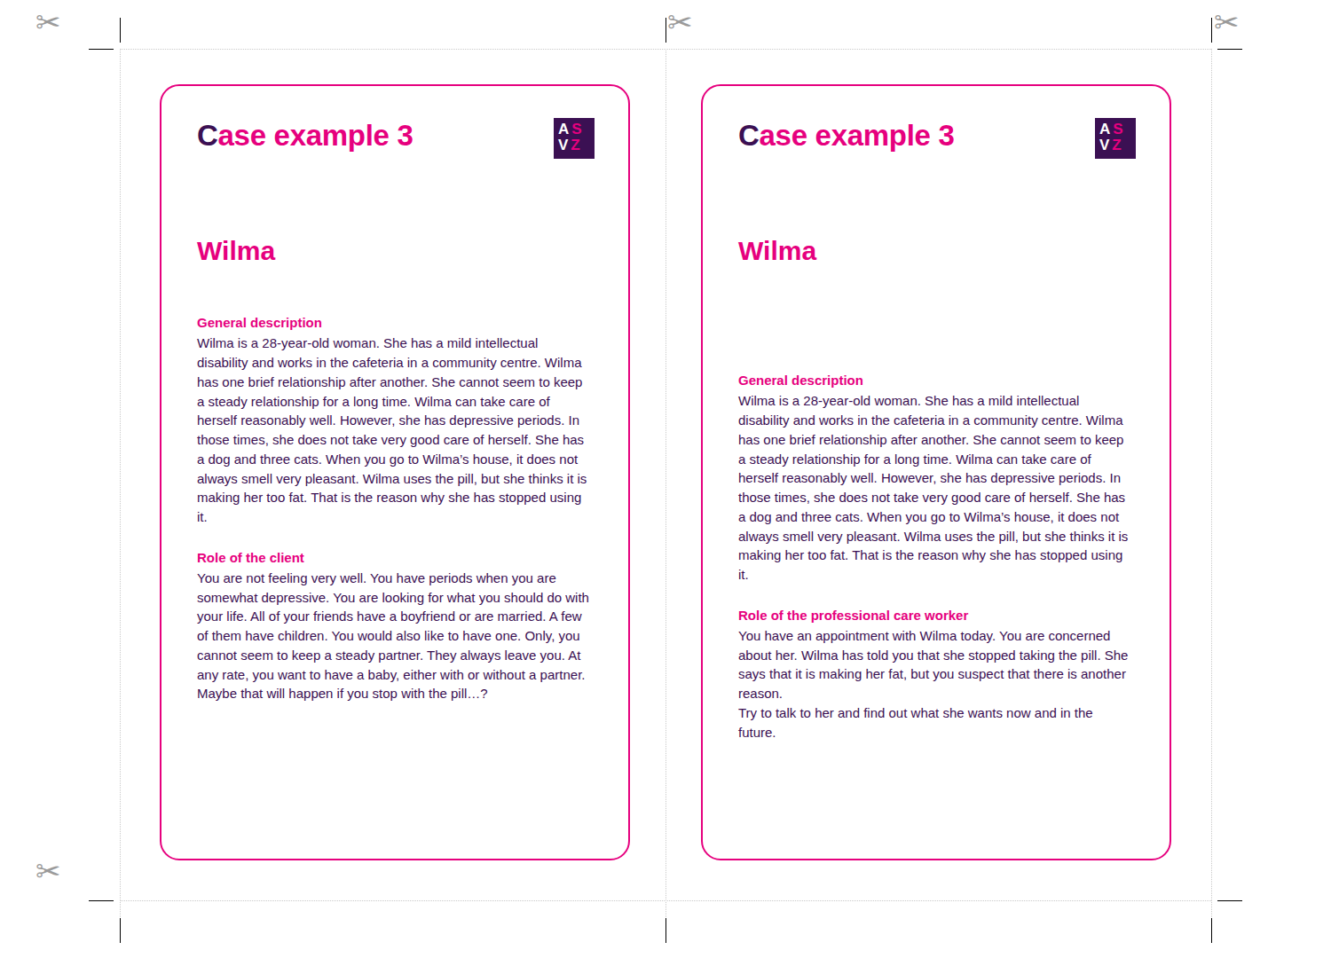✂
✂
✂
✂
AS
VZ
Case example 3
Wilma
General description
Wilma is a 28-year-old woman. She has a mild intellectual disability and works in the cafeteria in a community centre. Wilma has one brief relationship after another. She cannot seem to keep a steady relationship for a long time. Wilma can take care of herself reasonably well. However, she has depressive periods. In those times, she does not take very good care of herself. She has a dog and three cats. When you go to Wilma’s house, it does not always smell very pleasant. Wilma uses the pill, but she thinks it is making her too fat. That is the reason why she has stopped using it.
Role of the client
You are not feeling very well. You have periods when you are somewhat depressive. You are looking for what you should do with your life. All of your friends have a boyfriend or are married. A few of them have children. You would also like to have one. Only, you cannot seem to keep a steady partner. They always leave you. At any rate, you want to have a baby, either with or without a partner.
Maybe that will happen if you stop with the pill…?
AS
VZ
Case example 3
Wilma
General description
Wilma is a 28-year-old woman. She has a mild intellectual disability and works in the cafeteria in a community centre. Wilma has one brief relationship after another. She cannot seem to keep a steady relationship for a long time. Wilma can take care of herself reasonably well. However, she has depressive periods. In those times, she does not take very good care of herself. She has a dog and three cats. When you go to Wilma’s house, it does not always smell very pleasant. Wilma uses the pill, but she thinks it is making her too fat. That is the reason why she has stopped using it.
Role of the professional care worker
You have an appointment with Wilma today. You are concerned about her. Wilma has told you that she stopped taking the pill. She says that it is making her fat, but you suspect that there is another reason.
Try to talk to her and find out what she wants now and in the future.